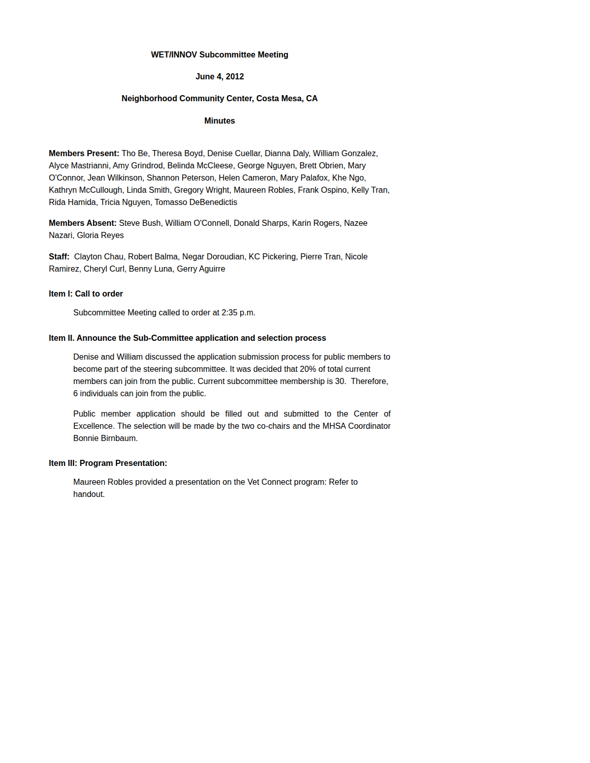WET/INNOV Subcommittee Meeting
June 4, 2012
Neighborhood Community Center, Costa Mesa, CA
Minutes
Members Present: Tho Be, Theresa Boyd, Denise Cuellar, Dianna Daly, William Gonzalez, Alyce Mastrianni, Amy Grindrod, Belinda McCleese, George Nguyen, Brett Obrien, Mary O'Connor, Jean Wilkinson, Shannon Peterson, Helen Cameron, Mary Palafox, Khe Ngo, Kathryn McCullough, Linda Smith, Gregory Wright, Maureen Robles, Frank Ospino, Kelly Tran, Rida Hamida, Tricia Nguyen, Tomasso DeBenedictis
Members Absent: Steve Bush, William O'Connell, Donald Sharps, Karin Rogers, Nazee Nazari, Gloria Reyes
Staff: Clayton Chau, Robert Balma, Negar Doroudian, KC Pickering, Pierre Tran, Nicole Ramirez, Cheryl Curl, Benny Luna, Gerry Aguirre
Item I: Call to order
Subcommittee Meeting called to order at 2:35 p.m.
Item II. Announce the Sub-Committee application and selection process
Denise and William discussed the application submission process for public members to become part of the steering subcommittee. It was decided that 20% of total current members can join from the public. Current subcommittee membership is 30. Therefore, 6 individuals can join from the public.
Public member application should be filled out and submitted to the Center of Excellence. The selection will be made by the two co-chairs and the MHSA Coordinator Bonnie Birnbaum.
Item III: Program Presentation:
Maureen Robles provided a presentation on the Vet Connect program: Refer to handout.